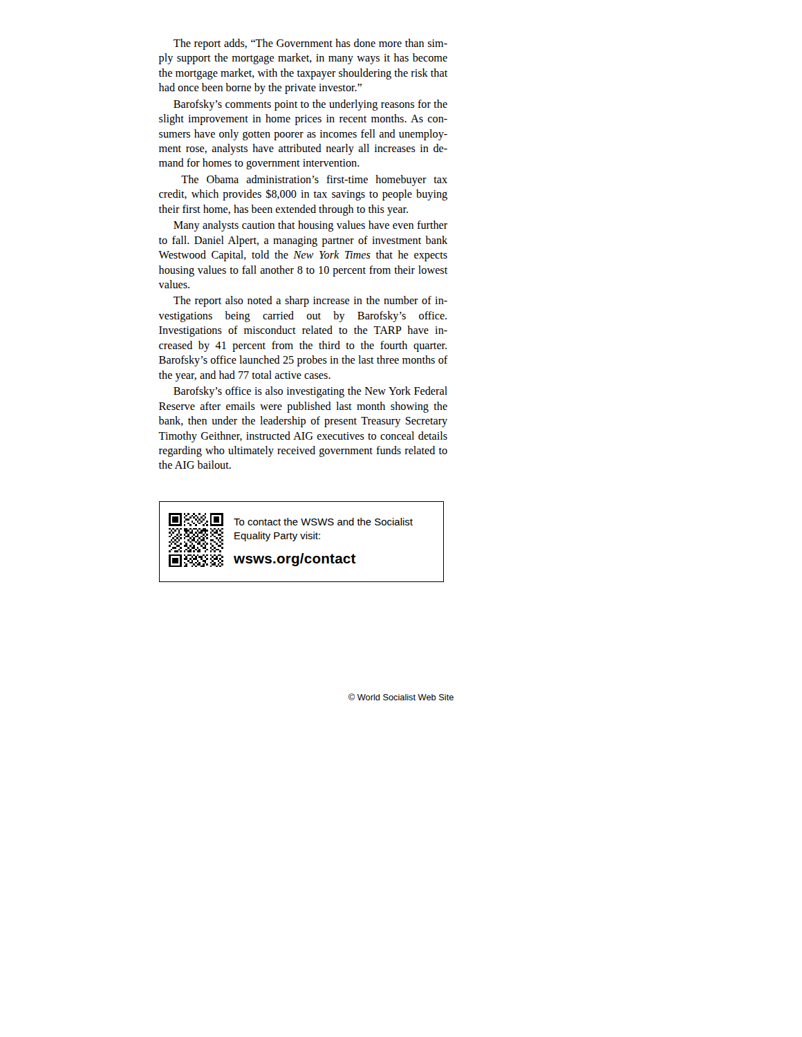The report adds, “The Government has done more than simply support the mortgage market, in many ways it has become the mortgage market, with the taxpayer shouldering the risk that had once been borne by the private investor.”
Barofsky’s comments point to the underlying reasons for the slight improvement in home prices in recent months. As consumers have only gotten poorer as incomes fell and unemployment rose, analysts have attributed nearly all increases in demand for homes to government intervention.
The Obama administration’s first-time homebuyer tax credit, which provides $8,000 in tax savings to people buying their first home, has been extended through to this year.
Many analysts caution that housing values have even further to fall. Daniel Alpert, a managing partner of investment bank Westwood Capital, told the New York Times that he expects housing values to fall another 8 to 10 percent from their lowest values.
The report also noted a sharp increase in the number of investigations being carried out by Barofsky’s office. Investigations of misconduct related to the TARP have increased by 41 percent from the third to the fourth quarter. Barofsky’s office launched 25 probes in the last three months of the year, and had 77 total active cases.
Barofsky’s office is also investigating the New York Federal Reserve after emails were published last month showing the bank, then under the leadership of present Treasury Secretary Timothy Geithner, instructed AIG executives to conceal details regarding who ultimately received government funds related to the AIG bailout.
To contact the WSWS and the Socialist Equality Party visit: wsws.org/contact
© World Socialist Web Site